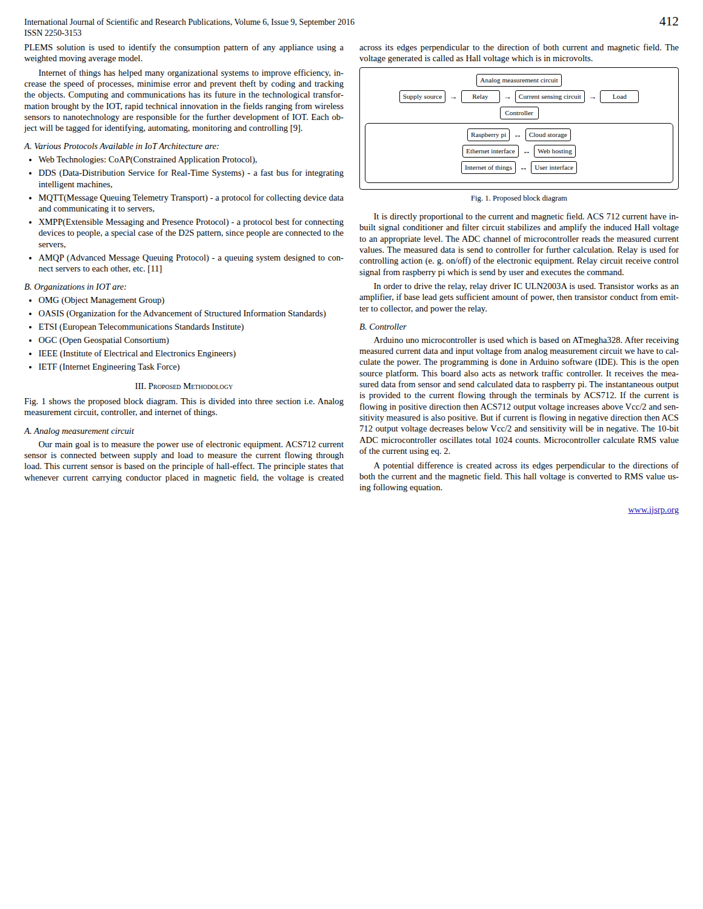International Journal of Scientific and Research Publications, Volume 6, Issue 9, September 2016
ISSN 2250-3153
412
PLEMS solution is used to identify the consumption pattern of any appliance using a weighted moving average model.
Internet of things has helped many organizational systems to improve efficiency, increase the speed of processes, minimise error and prevent theft by coding and tracking the objects. Computing and communications has its future in the technological transformation brought by the IOT, rapid technical innovation in the fields ranging from wireless sensors to nanotechnology are responsible for the further development of IOT. Each object will be tagged for identifying, automating, monitoring and controlling [9].
A. Various Protocols Available in IoT Architecture are:
Web Technologies: CoAP(Constrained Application Protocol),
DDS (Data-Distribution Service for Real-Time Systems) - a fast bus for integrating intelligent machines,
MQTT(Message Queuing Telemetry Transport) - a protocol for collecting device data and communicating it to servers,
XMPP(Extensible Messaging and Presence Protocol) - a protocol best for connecting devices to people, a special case of the D2S pattern, since people are connected to the servers,
AMQP (Advanced Message Queuing Protocol) - a queuing system designed to connect servers to each other, etc. [11]
B. Organizations in IOT are:
OMG (Object Management Group)
OASIS (Organization for the Advancement of Structured Information Standards)
ETSI (European Telecommunications Standards Institute)
OGC (Open Geospatial Consortium)
IEEE (Institute of Electrical and Electronics Engineers)
IETF (Internet Engineering Task Force)
III. Proposed Methodology
Fig. 1 shows the proposed block diagram. This is divided into three section i.e. Analog measurement circuit, controller, and internet of things.
A. Analog measurement circuit
Our main goal is to measure the power use of electronic equipment. ACS712 current sensor is connected between supply and load to measure the current flowing through load. This current sensor is based on the principle of hall-effect. The principle states that whenever current carrying conductor placed in magnetic field, the voltage is created across its edges perpendicular to the direction of both current and magnetic field. The voltage generated is called as Hall voltage which is in microvolts.
Analog measurement circuit
Supply source
→
Relay
→
Current sensing circuit
→
Load
Controller
Raspberry pi
↔
Cloud storage
Ethernet interface
↔
Web hosting
Internet of things
↔
User interface
Fig. 1. Proposed block diagram
It is directly proportional to the current and magnetic field. ACS 712 current have inbuilt signal conditioner and filter circuit stabilizes and amplify the induced Hall voltage to an appropriate level. The ADC channel of microcontroller reads the measured current values. The measured data is send to controller for further calculation. Relay is used for controlling action (e. g. on/off) of the electronic equipment. Relay circuit receive control signal from raspberry pi which is send by user and executes the command.
In order to drive the relay, relay driver IC ULN2003A is used. Transistor works as an amplifier, if base lead gets sufficient amount of power, then transistor conduct from emitter to collector, and power the relay.
B. Controller
Arduino uno microcontroller is used which is based on ATmegha328. After receiving measured current data and input voltage from analog measurement circuit we have to calculate the power. The programming is done in Arduino software (IDE). This is the open source platform. This board also acts as network traffic controller. It receives the measured data from sensor and send calculated data to raspberry pi. The instantaneous output is provided to the current flowing through the terminals by ACS712. If the current is flowing in positive direction then ACS712 output voltage increases above Vcc/2 and sensitivity measured is also positive. But if current is flowing in negative direction then ACS 712 output voltage decreases below Vcc/2 and sensitivity will be in negative. The 10-bit ADC microcontroller oscillates total 1024 counts. Microcontroller calculate RMS value of the current using eq. 2.
A potential difference is created across its edges perpendicular to the directions of both the current and the magnetic field. This hall voltage is converted to RMS value using following equation.
www.ijsrp.org